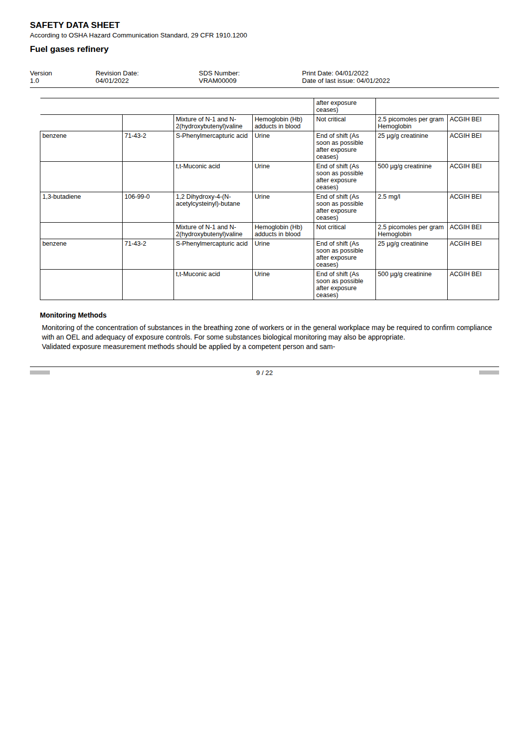SAFETY DATA SHEET
According to OSHA Hazard Communication Standard, 29 CFR 1910.1200
Fuel gases refinery
| Version 1.0 | Revision Date: 04/01/2022 | SDS Number: VRAM00009 | Print Date: 04/01/2022 Date of last issue: 04/01/2022 |
| | | | | after exposure ceases) | | |
| | | Mixture of N-1 and N-2(hydroxybutenyl)valine | Hemoglobin (Hb) adducts in blood | Not critical | 2.5 picomoles per gram Hemoglobin | ACGIH BEI |
| benzene | 71-43-2 | S-Phenylmercapturic acid | Urine | End of shift (As soon as possible after exposure ceases) | 25 µg/g creatinine | ACGIH BEI |
| | | t,t-Muconic acid | Urine | End of shift (As soon as possible after exposure ceases) | 500 µg/g creatinine | ACGIH BEI |
| 1,3-butadiene | 106-99-0 | 1,2 Dihydroxy-4-(N-acetylcysteinyl)-butane | Urine | End of shift (As soon as possible after exposure ceases) | 2.5 mg/l | ACGIH BEI |
| | | Mixture of N-1 and N-2(hydroxybutenyl)valine | Hemoglobin (Hb) adducts in blood | Not critical | 2.5 picomoles per gram Hemoglobin | ACGIH BEI |
| benzene | 71-43-2 | S-Phenylmercapturic acid | Urine | End of shift (As soon as possible after exposure ceases) | 25 µg/g creatinine | ACGIH BEI |
| | | t,t-Muconic acid | Urine | End of shift (As soon as possible after exposure ceases) | 500 µg/g creatinine | ACGIH BEI |
Monitoring Methods
Monitoring of the concentration of substances in the breathing zone of workers or in the general workplace may be required to confirm compliance with an OEL and adequacy of exposure controls. For some substances biological monitoring may also be appropriate.
Validated exposure measurement methods should be applied by a competent person and sam-
9 / 22